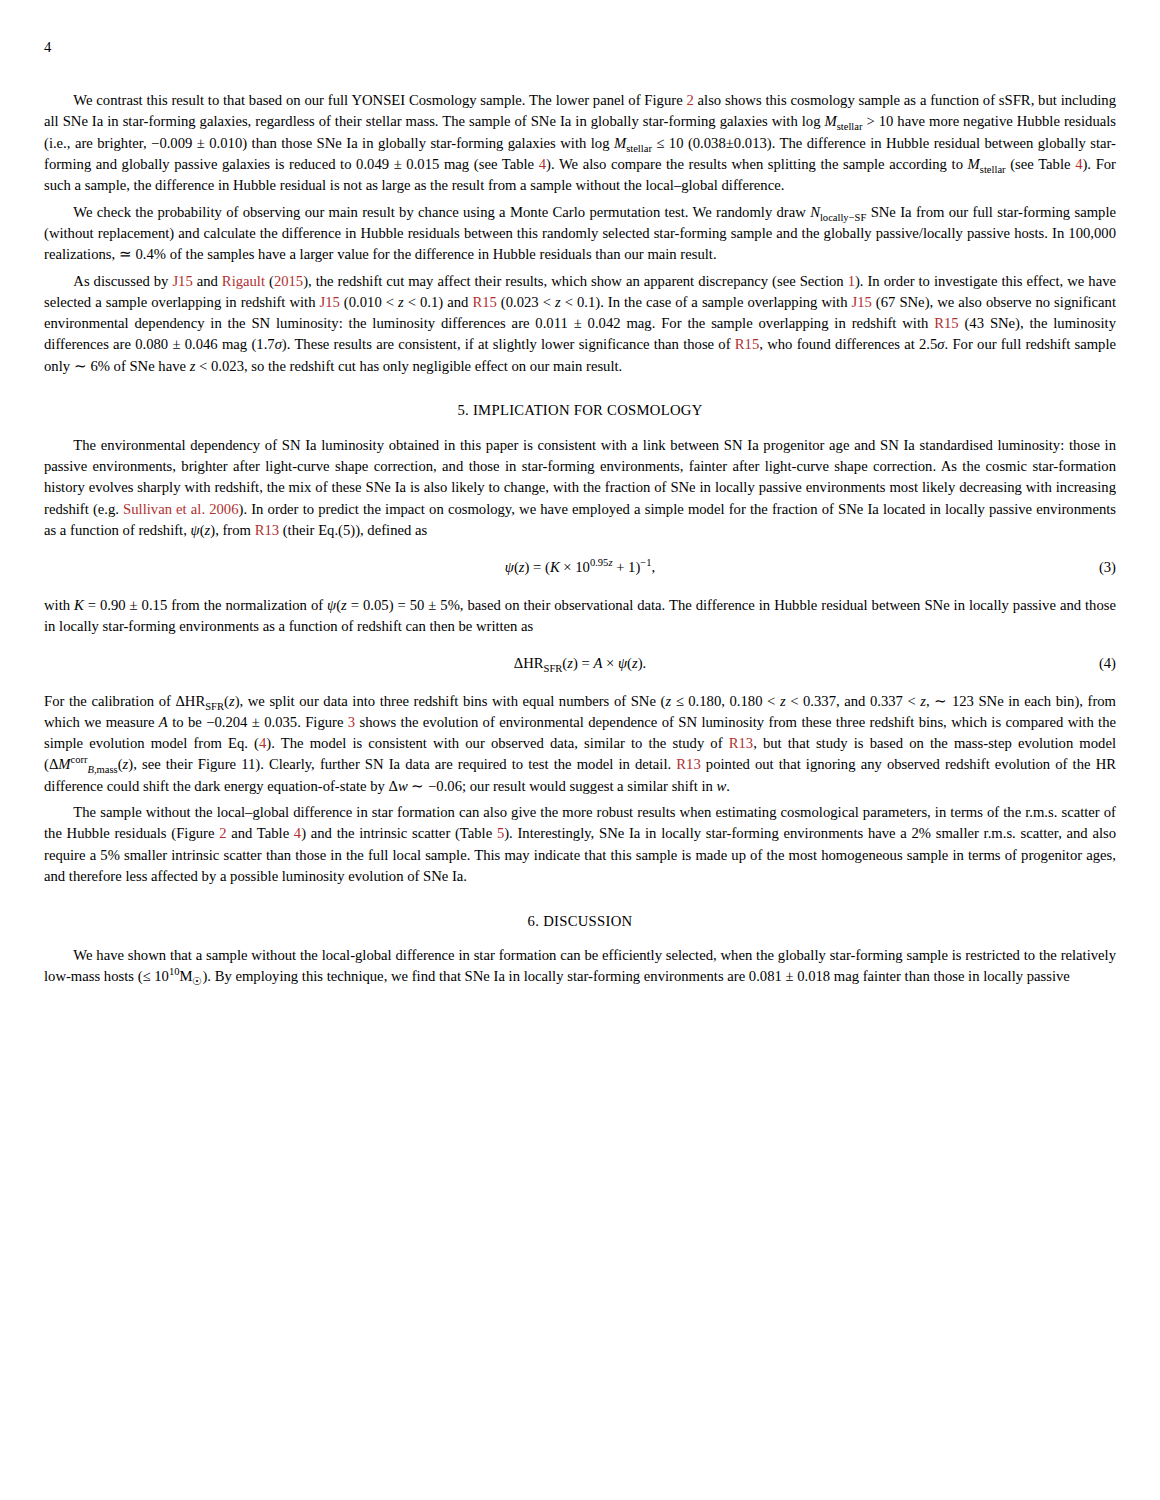4
We contrast this result to that based on our full YONSEI Cosmology sample. The lower panel of Figure 2 also shows this cosmology sample as a function of sSFR, but including all SNe Ia in star-forming galaxies, regardless of their stellar mass. The sample of SNe Ia in globally star-forming galaxies with log Mstellar > 10 have more negative Hubble residuals (i.e., are brighter, −0.009 ± 0.010) than those SNe Ia in globally star-forming galaxies with log Mstellar ≤ 10 (0.038±0.013). The difference in Hubble residual between globally star-forming and globally passive galaxies is reduced to 0.049 ± 0.015 mag (see Table 4). We also compare the results when splitting the sample according to Mstellar (see Table 4). For such a sample, the difference in Hubble residual is not as large as the result from a sample without the local–global difference.
We check the probability of observing our main result by chance using a Monte Carlo permutation test. We randomly draw Nlocally−SF SNe Ia from our full star-forming sample (without replacement) and calculate the difference in Hubble residuals between this randomly selected star-forming sample and the globally passive/locally passive hosts. In 100,000 realizations, ≃ 0.4% of the samples have a larger value for the difference in Hubble residuals than our main result.
As discussed by J15 and Rigault (2015), the redshift cut may affect their results, which show an apparent discrepancy (see Section 1). In order to investigate this effect, we have selected a sample overlapping in redshift with J15 (0.010 < z < 0.1) and R15 (0.023 < z < 0.1). In the case of a sample overlapping with J15 (67 SNe), we also observe no significant environmental dependency in the SN luminosity: the luminosity differences are 0.011 ± 0.042 mag. For the sample overlapping in redshift with R15 (43 SNe), the luminosity differences are 0.080 ± 0.046 mag (1.7σ). These results are consistent, if at slightly lower significance than those of R15, who found differences at 2.5σ. For our full redshift sample only ∼ 6% of SNe have z < 0.023, so the redshift cut has only negligible effect on our main result.
5. Implication for Cosmology
The environmental dependency of SN Ia luminosity obtained in this paper is consistent with a link between SN Ia progenitor age and SN Ia standardised luminosity: those in passive environments, brighter after light-curve shape correction, and those in star-forming environments, fainter after light-curve shape correction. As the cosmic star-formation history evolves sharply with redshift, the mix of these SNe Ia is also likely to change, with the fraction of SNe in locally passive environments most likely decreasing with increasing redshift (e.g. Sullivan et al. 2006). In order to predict the impact on cosmology, we have employed a simple model for the fraction of SNe Ia located in locally passive environments as a function of redshift, ψ(z), from R13 (their Eq.(5)), defined as
ψ(z) = (K × 100.95z + 1)−1,
(3)
with K = 0.90 ± 0.15 from the normalization of ψ(z = 0.05) = 50 ± 5%, based on their observational data. The difference in Hubble residual between SNe in locally passive and those in locally star-forming environments as a function of redshift can then be written as
ΔHRSFR(z) = A × ψ(z).
(4)
For the calibration of ΔHRSFR(z), we split our data into three redshift bins with equal numbers of SNe (z ≤ 0.180, 0.180 < z < 0.337, and 0.337 < z, ∼ 123 SNe in each bin), from which we measure A to be −0.204 ± 0.035. Figure 3 shows the evolution of environmental dependence of SN luminosity from these three redshift bins, which is compared with the simple evolution model from Eq. (4). The model is consistent with our observed data, similar to the study of R13, but that study is based on the mass-step evolution model (ΔMcorrB,mass(z), see their Figure 11). Clearly, further SN Ia data are required to test the model in detail. R13 pointed out that ignoring any observed redshift evolution of the HR difference could shift the dark energy equation-of-state by Δw ∼ −0.06; our result would suggest a similar shift in w.
The sample without the local–global difference in star formation can also give the more robust results when estimating cosmological parameters, in terms of the r.m.s. scatter of the Hubble residuals (Figure 2 and Table 4) and the intrinsic scatter (Table 5). Interestingly, SNe Ia in locally star-forming environments have a 2% smaller r.m.s. scatter, and also require a 5% smaller intrinsic scatter than those in the full local sample. This may indicate that this sample is made up of the most homogeneous sample in terms of progenitor ages, and therefore less affected by a possible luminosity evolution of SNe Ia.
6. Discussion
We have shown that a sample without the local-global difference in star formation can be efficiently selected, when the globally star-forming sample is restricted to the relatively low-mass hosts (≤ 1010M☉). By employing this technique, we find that SNe Ia in locally star-forming environments are 0.081 ± 0.018 mag fainter than those in locally passive